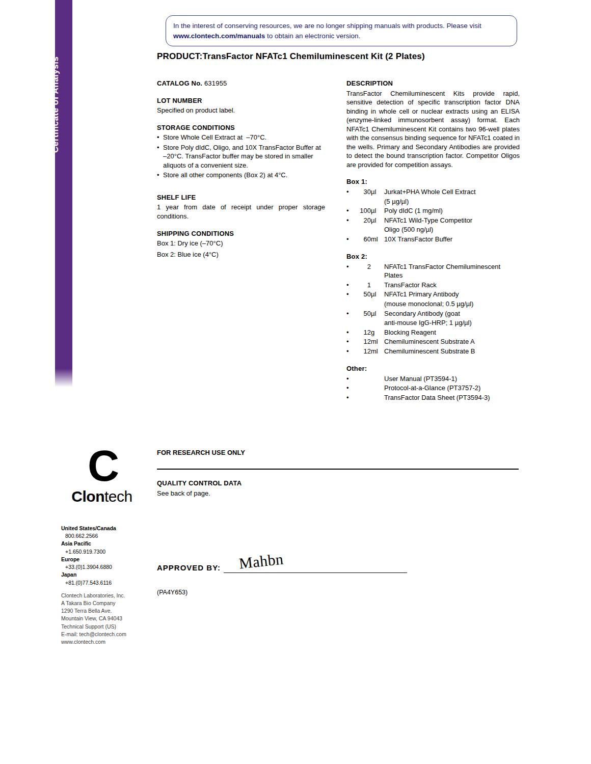Certificate of Analysis
In the interest of conserving resources, we are no longer shipping manuals with products. Please visit www.clontech.com/manuals to obtain an electronic version.
PRODUCT:TransFactor NFATc1 Chemiluminescent Kit (2 Plates)
CATALOG No. 631955
LOT NUMBER
Specified on product label.
STORAGE CONDITIONS
Store Whole Cell Extract at –70°C.
Store Poly dIdC, Oligo, and 10X TransFactor Buffer at –20°C. TransFactor buffer may be stored in smaller aliquots of a convenient size.
Store all other components (Box 2) at 4°C.
SHELF LIFE
1 year from date of receipt under proper storage conditions.
SHIPPING CONDITIONS
Box 1: Dry ice (–70°C)
Box 2: Blue ice (4°C)
DESCRIPTION
TransFactor Chemiluminescent Kits provide rapid, sensitive detection of specific transcription factor DNA binding in whole cell or nuclear extracts using an ELISA (enzyme-linked immunosorbent assay) format. Each NFATc1 Chemiluminescent Kit contains two 96-well plates with the consensus binding sequence for NFATc1 coated in the wells. Primary and Secondary Antibodies are provided to detect the bound transcription factor. Competitor Oligos are provided for competition assays.
Box 1:
| • | 30 | µl | Jurkat+PHA Whole Cell Extract |
| | | | (5 µg/µl) |
| • | 100 | µl | Poly dIdC (1 mg/ml) |
| • | 20 | µl | NFATc1 Wild-Type Competitor |
| | | | Oligo (500 ng/µl) |
| • | 60 | ml | 10X TransFactor Buffer |
Box 2:
| • | 2 | | NFATc1 TransFactor Chemiluminescent Plates |
| • | 1 | | TransFactor Rack |
| • | 50 | µl | NFATc1 Primary Antibody |
| | | | (mouse monoclonal; 0.5 µg/µl) |
| • | 50 | µl | Secondary Antibody (goat |
| | | | anti-mouse IgG-HRP; 1 µg/µl) |
| • | 12 | g | Blocking Reagent |
| • | 12 | ml | Chemiluminescent Substrate A |
| • | 12 | ml | Chemiluminescent Substrate B |
Other:
| • | | | User Manual (PT3594-1) |
| • | | | Protocol-at-a-Glance (PT3757-2) |
| • | | | TransFactor Data Sheet (PT3594-3) |
FOR RESEARCH USE ONLY
QUALITY CONTROL DATA
See back of page.
APPROVED BY: Mahbn
(PA4Y653)
C
Clontech
United States/Canada
800.662.2566
Asia Pacific
+1.650.919.7300
Europe
+33.(0)1.3904.6880
Japan
+81.(0)77.543.6116
Clontech Laboratories, Inc.
A Takara Bio Company
1290 Terra Bella Ave.
Mountain View, CA 94043
Technical Support (US)
E-mail: tech@clontech.com
www.clontech.com